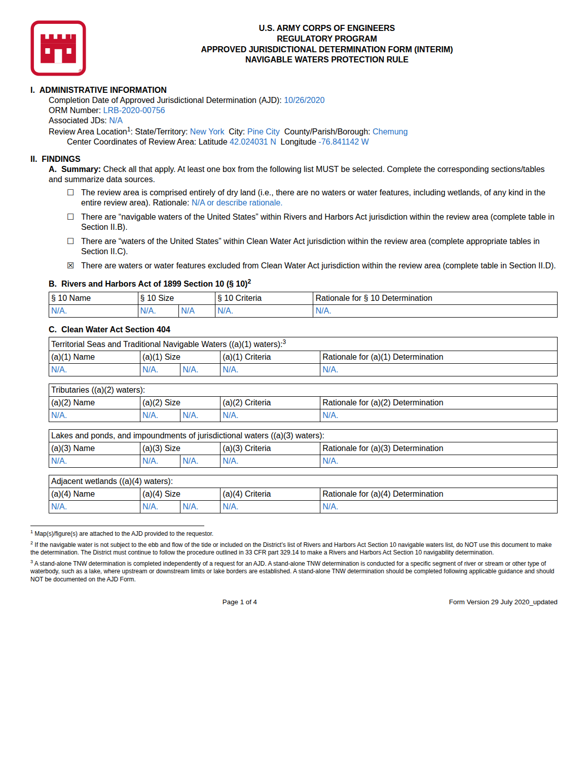®
U.S. ARMY CORPS OF ENGINEERS
REGULATORY PROGRAM
APPROVED JURISDICTIONAL DETERMINATION FORM (INTERIM)
NAVIGABLE WATERS PROTECTION RULE
I. ADMINISTRATIVE INFORMATION
Completion Date of Approved Jurisdictional Determination (AJD): 10/26/2020
ORM Number: LRB-2020-00756
Associated JDs: N/A
Review Area Location1: State/Territory: New York City: Pine City County/Parish/Borough: Chemung
Center Coordinates of Review Area: Latitude 42.024031 N Longitude -76.841142 W
II. FINDINGS
A. Summary: Check all that apply. At least one box from the following list MUST be selected. Complete the corresponding sections/tables and summarize data sources.
☐The review area is comprised entirely of dry land (i.e., there are no waters or water features, including wetlands, of any kind in the entire review area). Rationale: N/A or describe rationale.
☐There are “navigable waters of the United States” within Rivers and Harbors Act jurisdiction within the review area (complete table in Section II.B).
☐There are “waters of the United States” within Clean Water Act jurisdiction within the review area (complete appropriate tables in Section II.C).
☒There are waters or water features excluded from Clean Water Act jurisdiction within the review area (complete table in Section II.D).
B. Rivers and Harbors Act of 1899 Section 10 (§ 10)2
| § 10 Name | § 10 Size | § 10 Criteria | Rationale for § 10 Determination |
| --- | --- | --- | --- |
| N/A. | N/A. | N/A | N/A. | N/A. |
C. Clean Water Act Section 404
Territorial Seas and Traditional Navigable Waters ((a)(1) waters): 3
| (a)(1) Name | (a)(1) Size | (a)(1) Criteria | Rationale for (a)(1) Determination |
| --- | --- | --- | --- |
| N/A. | N/A. | N/A. | N/A. | N/A. |
Tributaries ((a)(2) waters):
| (a)(2) Name | (a)(2) Size | (a)(2) Criteria | Rationale for (a)(2) Determination |
| --- | --- | --- | --- |
| N/A. | N/A. | N/A. | N/A. | N/A. |
Lakes and ponds, and impoundments of jurisdictional waters ((a)(3) waters):
| (a)(3) Name | (a)(3) Size | (a)(3) Criteria | Rationale for (a)(3) Determination |
| --- | --- | --- | --- |
| N/A. | N/A. | N/A. | N/A. | N/A. |
Adjacent wetlands ((a)(4) waters):
| (a)(4) Name | (a)(4) Size | (a)(4) Criteria | Rationale for (a)(4) Determination |
| --- | --- | --- | --- |
| N/A. | N/A. | N/A. | N/A. | N/A. |
1 Map(s)/figure(s) are attached to the AJD provided to the requestor.
2 If the navigable water is not subject to the ebb and flow of the tide or included on the District’s list of Rivers and Harbors Act Section 10 navigable waters list, do NOT use this document to make the determination. The District must continue to follow the procedure outlined in 33 CFR part 329.14 to make a Rivers and Harbors Act Section 10 navigability determination.
3 A stand-alone TNW determination is completed independently of a request for an AJD. A stand-alone TNW determination is conducted for a specific segment of river or stream or other type of waterbody, such as a lake, where upstream or downstream limits or lake borders are established. A stand-alone TNW determination should be completed following applicable guidance and should NOT be documented on the AJD Form.
Page 1 of 4
Form Version 29 July 2020_updated